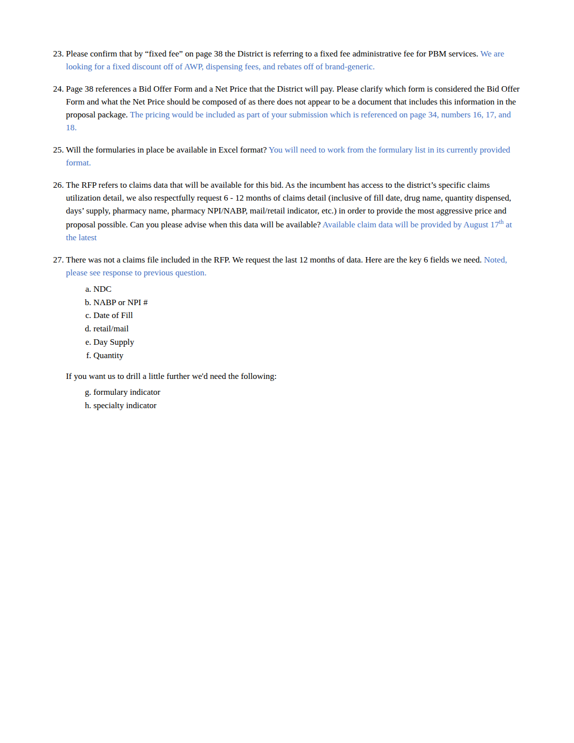Please confirm that by “fixed fee” on page 38 the District is referring to a fixed fee administrative fee for PBM services. We are looking for a fixed discount off of AWP, dispensing fees, and rebates off of brand-generic.
Page 38 references a Bid Offer Form and a Net Price that the District will pay. Please clarify which form is considered the Bid Offer Form and what the Net Price should be composed of as there does not appear to be a document that includes this information in the proposal package. The pricing would be included as part of your submission which is referenced on page 34, numbers 16, 17, and 18.
Will the formularies in place be available in Excel format? You will need to work from the formulary list in its currently provided format.
The RFP refers to claims data that will be available for this bid. As the incumbent has access to the district’s specific claims utilization detail, we also respectfully request 6 - 12 months of claims detail (inclusive of fill date, drug name, quantity dispensed, days’ supply, pharmacy name, pharmacy NPI/NABP, mail/retail indicator, etc.) in order to provide the most aggressive price and proposal possible. Can you please advise when this data will be available? Available claim data will be provided by August 17th at the latest
There was not a claims file included in the RFP. We request the last 12 months of data. Here are the key 6 fields we need. Noted, please see response to previous question.
NDC
NABP or NPI #
Date of Fill
retail/mail
Day Supply
Quantity
If you want us to drill a little further we'd need the following:
formulary indicator
specialty indicator